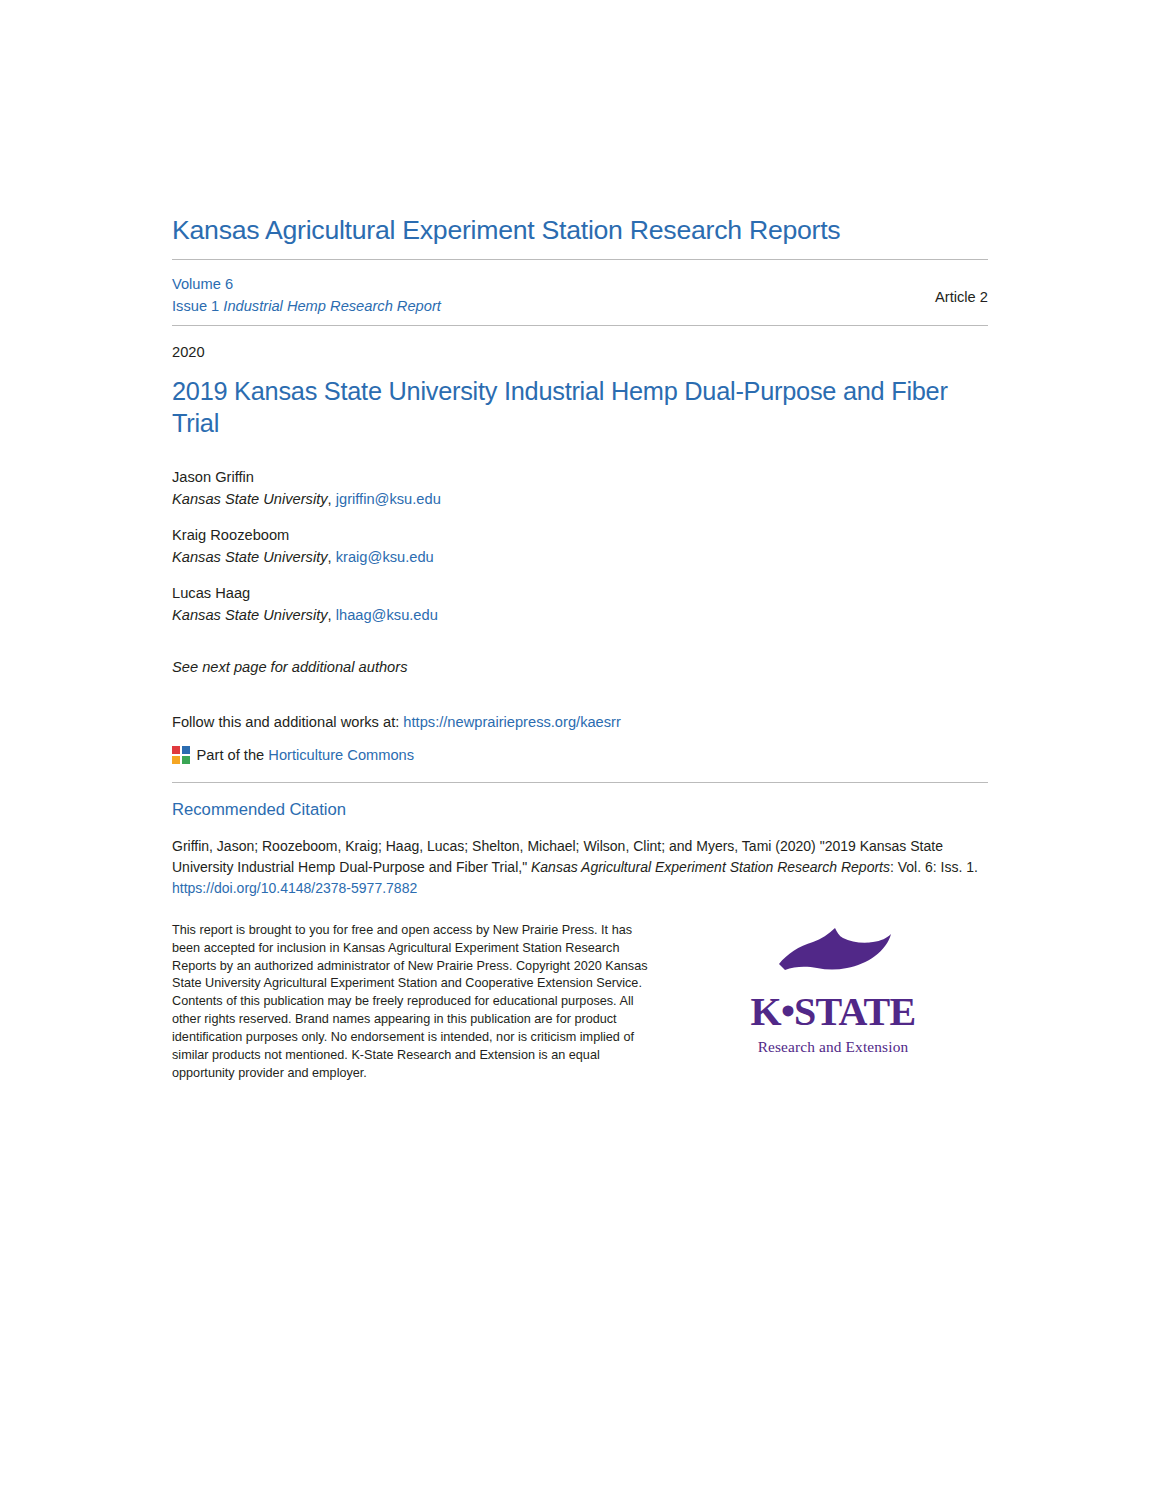Kansas Agricultural Experiment Station Research Reports
Volume 6
Issue 1 Industrial Hemp Research Report
Article 2
2020
2019 Kansas State University Industrial Hemp Dual-Purpose and Fiber Trial
Jason Griffin Kansas State University, jgriffin@ksu.edu
Kraig Roozeboom Kansas State University, kraig@ksu.edu
Lucas Haag Kansas State University, lhaag@ksu.edu
See next page for additional authors
Follow this and additional works at: https://newprairiepress.org/kaesrr
Part of the Horticulture Commons
Recommended Citation
Griffin, Jason; Roozeboom, Kraig; Haag, Lucas; Shelton, Michael; Wilson, Clint; and Myers, Tami (2020) "2019 Kansas State University Industrial Hemp Dual-Purpose and Fiber Trial," Kansas Agricultural Experiment Station Research Reports: Vol. 6: Iss. 1. https://doi.org/10.4148/2378-5977.7882
This report is brought to you for free and open access by New Prairie Press. It has been accepted for inclusion in Kansas Agricultural Experiment Station Research Reports by an authorized administrator of New Prairie Press. Copyright 2020 Kansas State University Agricultural Experiment Station and Cooperative Extension Service. Contents of this publication may be freely reproduced for educational purposes. All other rights reserved. Brand names appearing in this publication are for product identification purposes only. No endorsement is intended, nor is criticism implied of similar products not mentioned. K-State Research and Extension is an equal opportunity provider and employer.
K•STATE
Research and Extension